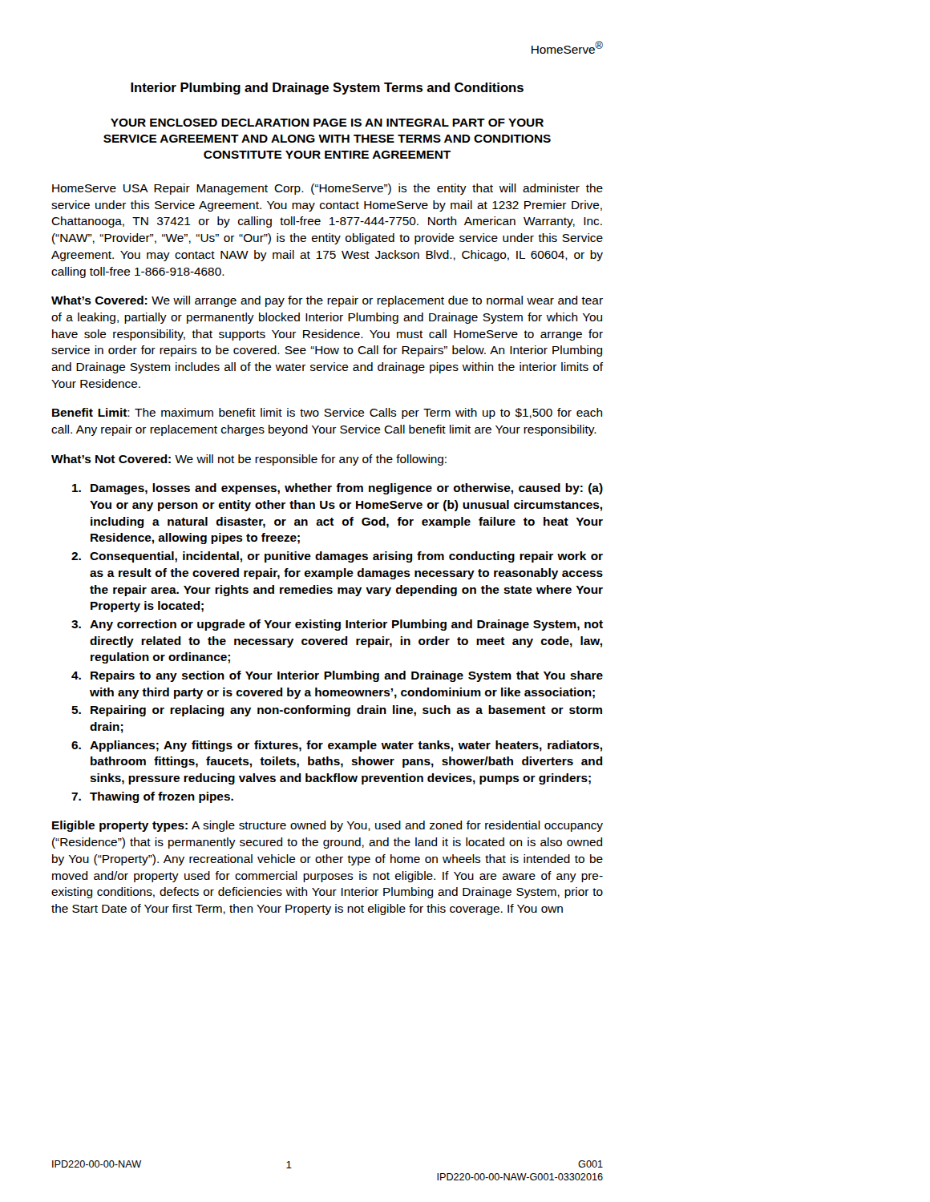HomeServe®
Interior Plumbing and Drainage System Terms and Conditions
YOUR ENCLOSED DECLARATION PAGE IS AN INTEGRAL PART OF YOUR SERVICE AGREEMENT AND ALONG WITH THESE TERMS AND CONDITIONS CONSTITUTE YOUR ENTIRE AGREEMENT
HomeServe USA Repair Management Corp. (“HomeServe”) is the entity that will administer the service under this Service Agreement. You may contact HomeServe by mail at 1232 Premier Drive, Chattanooga, TN 37421 or by calling toll-free 1-877-444-7750. North American Warranty, Inc. (“NAW”, “Provider”, “We”, “Us” or “Our”) is the entity obligated to provide service under this Service Agreement. You may contact NAW by mail at 175 West Jackson Blvd., Chicago, IL 60604, or by calling toll-free 1-866-918-4680.
What’s Covered: We will arrange and pay for the repair or replacement due to normal wear and tear of a leaking, partially or permanently blocked Interior Plumbing and Drainage System for which You have sole responsibility, that supports Your Residence. You must call HomeServe to arrange for service in order for repairs to be covered. See “How to Call for Repairs” below. An Interior Plumbing and Drainage System includes all of the water service and drainage pipes within the interior limits of Your Residence.
Benefit Limit: The maximum benefit limit is two Service Calls per Term with up to $1,500 for each call. Any repair or replacement charges beyond Your Service Call benefit limit are Your responsibility.
What’s Not Covered: We will not be responsible for any of the following:
Damages, losses and expenses, whether from negligence or otherwise, caused by: (a) You or any person or entity other than Us or HomeServe or (b) unusual circumstances, including a natural disaster, or an act of God, for example failure to heat Your Residence, allowing pipes to freeze;
Consequential, incidental, or punitive damages arising from conducting repair work or as a result of the covered repair, for example damages necessary to reasonably access the repair area. Your rights and remedies may vary depending on the state where Your Property is located;
Any correction or upgrade of Your existing Interior Plumbing and Drainage System, not directly related to the necessary covered repair, in order to meet any code, law, regulation or ordinance;
Repairs to any section of Your Interior Plumbing and Drainage System that You share with any third party or is covered by a homeowners’, condominium or like association;
Repairing or replacing any non-conforming drain line, such as a basement or storm drain;
Appliances; Any fittings or fixtures, for example water tanks, water heaters, radiators, bathroom fittings, faucets, toilets, baths, shower pans, shower/bath diverters and sinks, pressure reducing valves and backflow prevention devices, pumps or grinders;
Thawing of frozen pipes.
Eligible property types: A single structure owned by You, used and zoned for residential occupancy (“Residence”) that is permanently secured to the ground, and the land it is located on is also owned by You (“Property”). Any recreational vehicle or other type of home on wheels that is intended to be moved and/or property used for commercial purposes is not eligible. If You are aware of any pre-existing conditions, defects or deficiencies with Your Interior Plumbing and Drainage System, prior to the Start Date of Your first Term, then Your Property is not eligible for this coverage. If You own
IPD220-00-00-NAW
G001
IPD220-00-00-NAW-G001-03302016
1